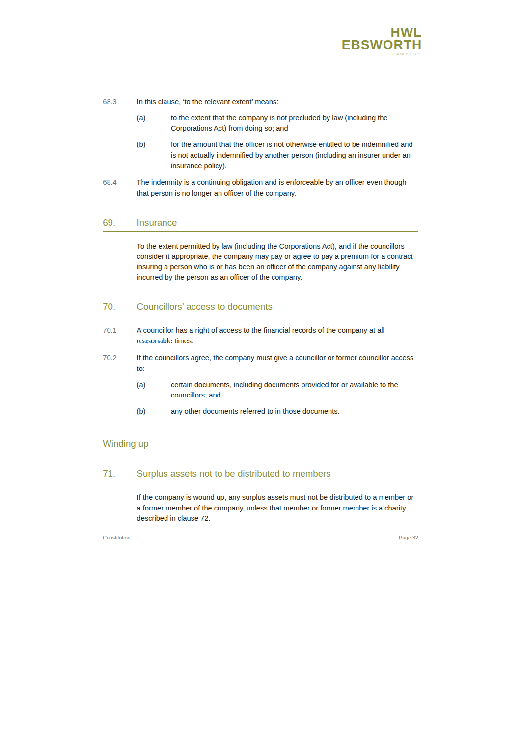HWL
EBSWORTH
LAWYERS
68.3
In this clause, ‘to the relevant extent’ means:
(a)
to the extent that the company is not precluded by law (including the Corporations Act) from doing so; and
(b)
for the amount that the officer is not otherwise entitled to be indemnified and is not actually indemnified by another person (including an insurer under an insurance policy).
68.4
The indemnity is a continuing obligation and is enforceable by an officer even though that person is no longer an officer of the company.
69. Insurance
To the extent permitted by law (including the Corporations Act), and if the councillors consider it appropriate, the company may pay or agree to pay a premium for a contract insuring a person who is or has been an officer of the company against any liability incurred by the person as an officer of the company.
70. Councillors’ access to documents
70.1
A councillor has a right of access to the financial records of the company at all reasonable times.
70.2
If the councillors agree, the company must give a councillor or former councillor access to:
(a)
certain documents, including documents provided for or available to the councillors; and
(b)
any other documents referred to in those documents.
Winding up
71. Surplus assets not to be distributed to members
If the company is wound up, any surplus assets must not be distributed to a member or a former member of the company, unless that member or former member is a charity described in clause 72.
Constitution Page 32